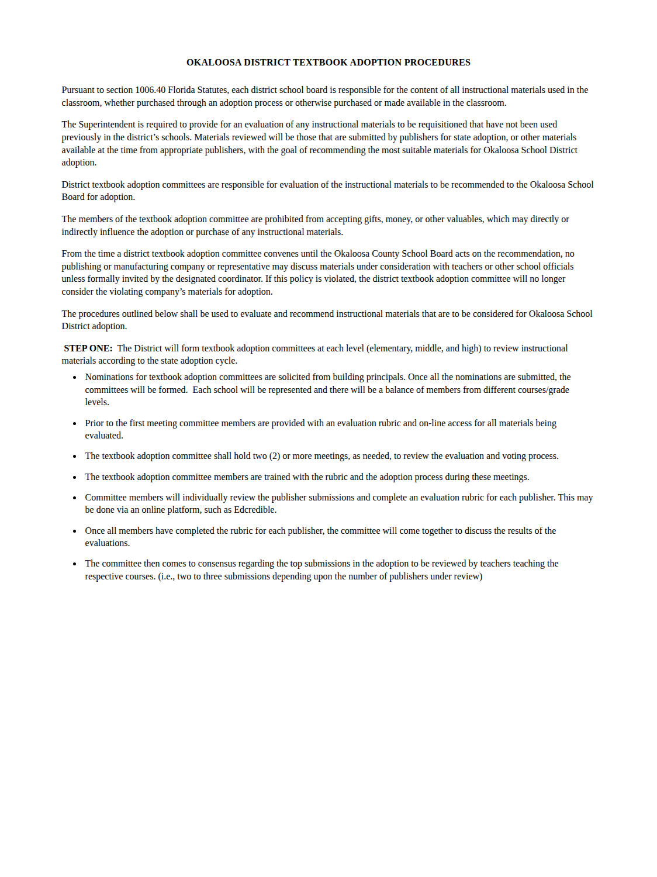Okaloosa District Textbook Adoption Procedures
Pursuant to section 1006.40 Florida Statutes, each district school board is responsible for the content of all instructional materials used in the classroom, whether purchased through an adoption process or otherwise purchased or made available in the classroom.
The Superintendent is required to provide for an evaluation of any instructional materials to be requisitioned that have not been used previously in the district’s schools. Materials reviewed will be those that are submitted by publishers for state adoption, or other materials available at the time from appropriate publishers, with the goal of recommending the most suitable materials for Okaloosa School District adoption.
District textbook adoption committees are responsible for evaluation of the instructional materials to be recommended to the Okaloosa School Board for adoption.
The members of the textbook adoption committee are prohibited from accepting gifts, money, or other valuables, which may directly or indirectly influence the adoption or purchase of any instructional materials.
From the time a district textbook adoption committee convenes until the Okaloosa County School Board acts on the recommendation, no publishing or manufacturing company or representative may discuss materials under consideration with teachers or other school officials unless formally invited by the designated coordinator. If this policy is violated, the district textbook adoption committee will no longer consider the violating company’s materials for adoption.
The procedures outlined below shall be used to evaluate and recommend instructional materials that are to be considered for Okaloosa School District adoption.
STEP ONE: The District will form textbook adoption committees at each level (elementary, middle, and high) to review instructional materials according to the state adoption cycle.
Nominations for textbook adoption committees are solicited from building principals. Once all the nominations are submitted, the committees will be formed. Each school will be represented and there will be a balance of members from different courses/grade levels.
Prior to the first meeting committee members are provided with an evaluation rubric and on-line access for all materials being evaluated.
The textbook adoption committee shall hold two (2) or more meetings, as needed, to review the evaluation and voting process.
The textbook adoption committee members are trained with the rubric and the adoption process during these meetings.
Committee members will individually review the publisher submissions and complete an evaluation rubric for each publisher. This may be done via an online platform, such as Edcredible.
Once all members have completed the rubric for each publisher, the committee will come together to discuss the results of the evaluations.
The committee then comes to consensus regarding the top submissions in the adoption to be reviewed by teachers teaching the respective courses. (i.e., two to three submissions depending upon the number of publishers under review)